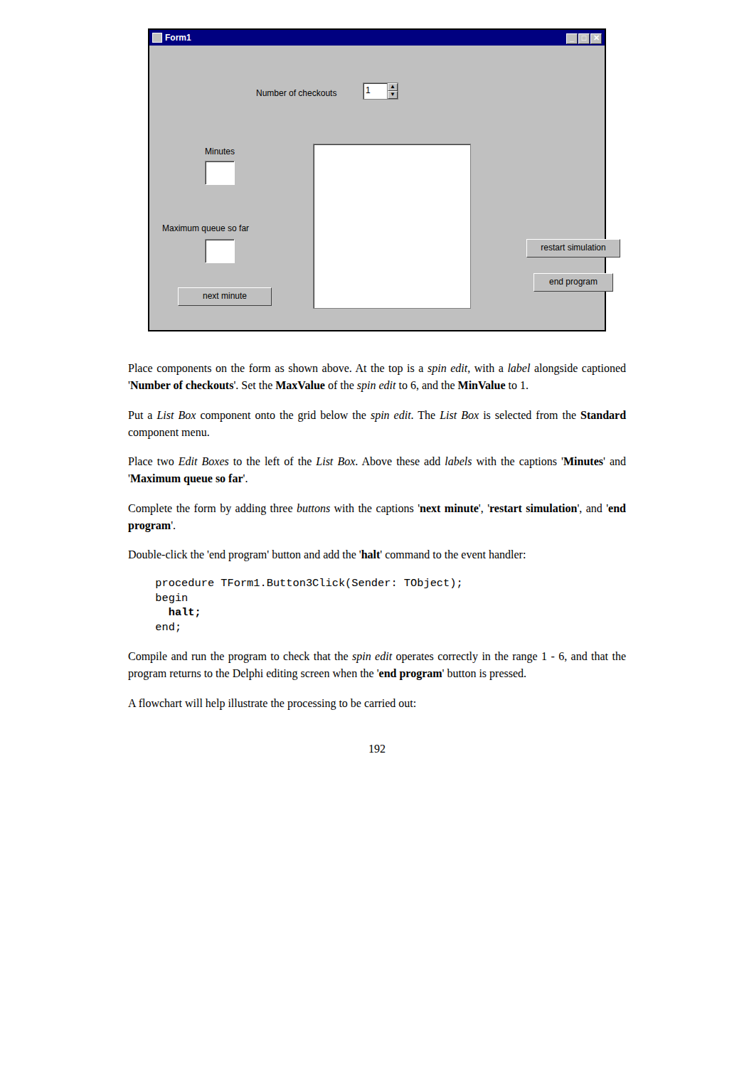Form1 _□✕
Number of checkouts
1
▲
▼
Minutes
Maximum queue so far
restart simulation
end program
next minute
Place components on the form as shown above. At the top is a spin edit, with a label alongside captioned 'Number of checkouts'. Set the MaxValue of the spin edit to 6, and the MinValue to 1.
Put a List Box component onto the grid below the spin edit. The List Box is selected from the Standard component menu.
Place two Edit Boxes to the left of the List Box. Above these add labels with the captions 'Minutes' and 'Maximum queue so far'.
Complete the form by adding three buttons with the captions 'next minute', 'restart simulation', and 'end program'.
Double-click the 'end program' button and add the 'halt' command to the event handler:
procedure TForm1.Button3Click(Sender: TObject);
begin
  halt;
end;
Compile and run the program to check that the spin edit operates correctly in the range 1 - 6, and that the program returns to the Delphi editing screen when the 'end program' button is pressed.
A flowchart will help illustrate the processing to be carried out:
192